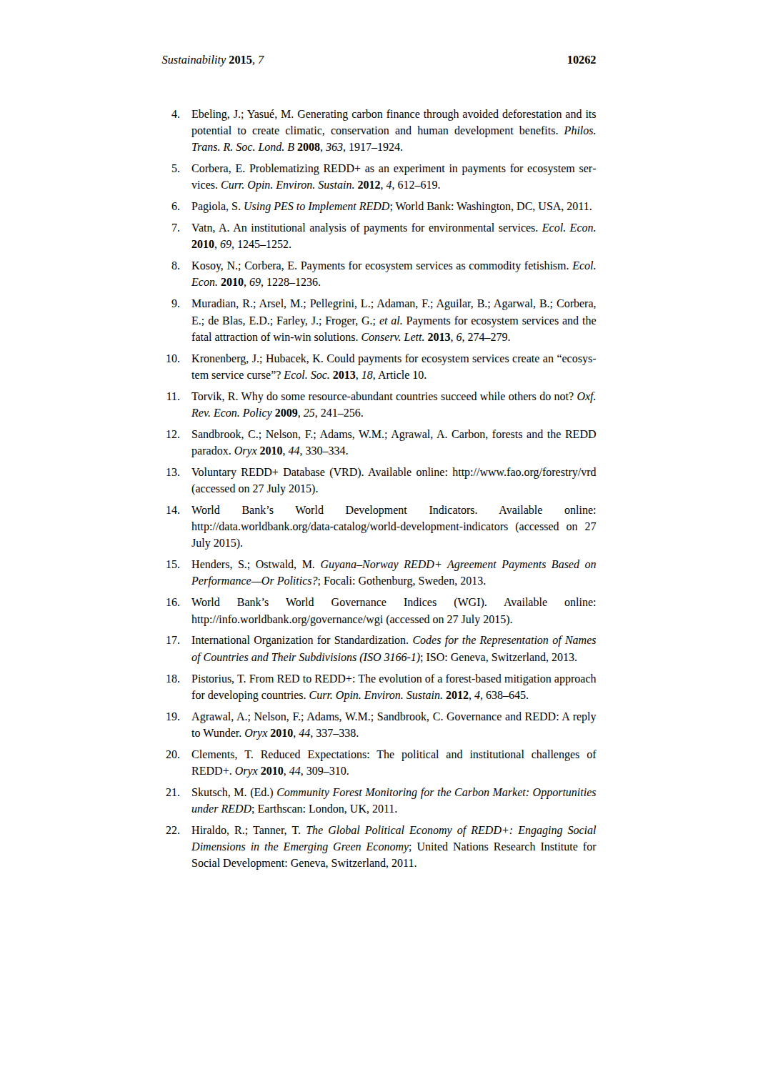Sustainability 2015, 7
10262
4. Ebeling, J.; Yasué, M. Generating carbon finance through avoided deforestation and its potential to create climatic, conservation and human development benefits. Philos. Trans. R. Soc. Lond. B 2008, 363, 1917–1924.
5. Corbera, E. Problematizing REDD+ as an experiment in payments for ecosystem services. Curr. Opin. Environ. Sustain. 2012, 4, 612–619.
6. Pagiola, S. Using PES to Implement REDD; World Bank: Washington, DC, USA, 2011.
7. Vatn, A. An institutional analysis of payments for environmental services. Ecol. Econ. 2010, 69, 1245–1252.
8. Kosoy, N.; Corbera, E. Payments for ecosystem services as commodity fetishism. Ecol. Econ. 2010, 69, 1228–1236.
9. Muradian, R.; Arsel, M.; Pellegrini, L.; Adaman, F.; Aguilar, B.; Agarwal, B.; Corbera, E.; de Blas, E.D.; Farley, J.; Froger, G.; et al. Payments for ecosystem services and the fatal attraction of win-win solutions. Conserv. Lett. 2013, 6, 274–279.
10. Kronenberg, J.; Hubacek, K. Could payments for ecosystem services create an “ecosystem service curse”? Ecol. Soc. 2013, 18, Article 10.
11. Torvik, R. Why do some resource-abundant countries succeed while others do not? Oxf. Rev. Econ. Policy 2009, 25, 241–256.
12. Sandbrook, C.; Nelson, F.; Adams, W.M.; Agrawal, A. Carbon, forests and the REDD paradox. Oryx 2010, 44, 330–334.
13. Voluntary REDD+ Database (VRD). Available online: http://www.fao.org/forestry/vrd (accessed on 27 July 2015).
14. World Bank’s World Development Indicators. Available online: http://data.worldbank.org/data-catalog/world-development-indicators (accessed on 27 July 2015).
15. Henders, S.; Ostwald, M. Guyana–Norway REDD+ Agreement Payments Based on Performance—Or Politics?; Focali: Gothenburg, Sweden, 2013.
16. World Bank’s World Governance Indices (WGI). Available online: http://info.worldbank.org/governance/wgi (accessed on 27 July 2015).
17. International Organization for Standardization. Codes for the Representation of Names of Countries and Their Subdivisions (ISO 3166-1); ISO: Geneva, Switzerland, 2013.
18. Pistorius, T. From RED to REDD+: The evolution of a forest-based mitigation approach for developing countries. Curr. Opin. Environ. Sustain. 2012, 4, 638–645.
19. Agrawal, A.; Nelson, F.; Adams, W.M.; Sandbrook, C. Governance and REDD: A reply to Wunder. Oryx 2010, 44, 337–338.
20. Clements, T. Reduced Expectations: The political and institutional challenges of REDD+. Oryx 2010, 44, 309–310.
21. Skutsch, M. (Ed.) Community Forest Monitoring for the Carbon Market: Opportunities under REDD; Earthscan: London, UK, 2011.
22. Hiraldo, R.; Tanner, T. The Global Political Economy of REDD+: Engaging Social Dimensions in the Emerging Green Economy; United Nations Research Institute for Social Development: Geneva, Switzerland, 2011.